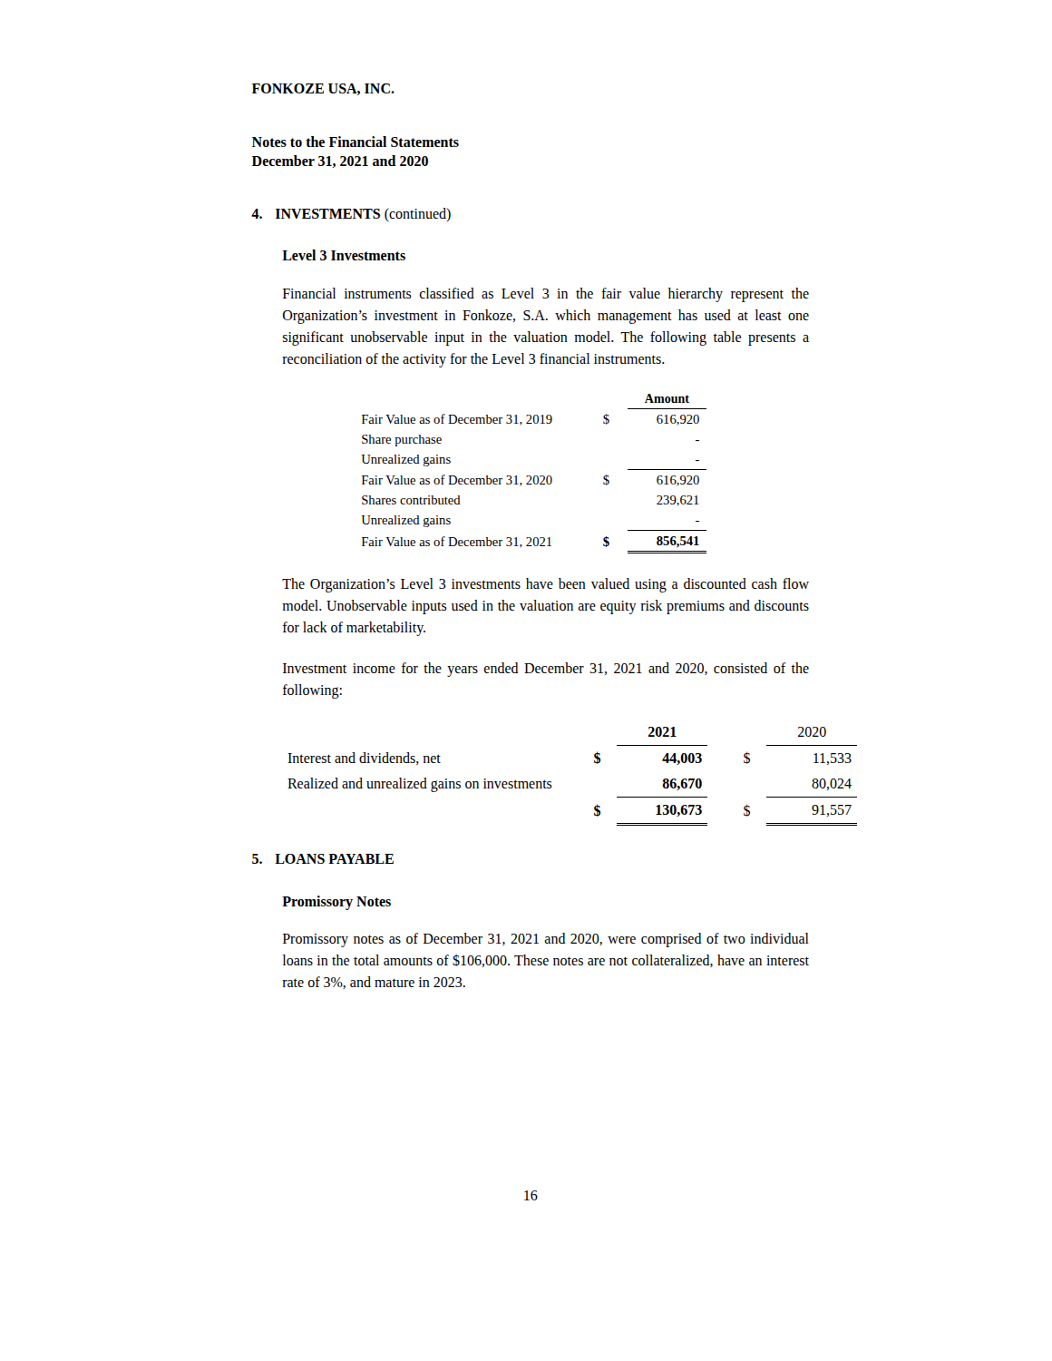FONKOZE USA, INC.
Notes to the Financial Statements
December 31, 2021 and 2020
4. INVESTMENTS (continued)
Level 3 Investments
Financial instruments classified as Level 3 in the fair value hierarchy represent the Organization’s investment in Fonkoze, S.A. which management has used at least one significant unobservable input in the valuation model. The following table presents a reconciliation of the activity for the Level 3 financial instruments.
| | | Amount |
| Fair Value as of December 31, 2019 | $ | 616,920 |
| Share purchase | | - |
| Unrealized gains | | - |
| Fair Value as of December 31, 2020 | $ | 616,920 |
| Shares contributed | | 239,621 |
| Unrealized gains | | - |
| Fair Value as of December 31, 2021 | $ | 856,541 |
The Organization’s Level 3 investments have been valued using a discounted cash flow model. Unobservable inputs used in the valuation are equity risk premiums and discounts for lack of marketability.
Investment income for the years ended December 31, 2021 and 2020, consisted of the following:
| | | 2021 | | | 2020 |
| Interest and dividends, net | $ | 44,003 | | $ | 11,533 |
| Realized and unrealized gains on investments | | 86,670 | | | 80,024 |
| | $ | 130,673 | | $ | 91,557 |
5. LOANS PAYABLE
Promissory Notes
Promissory notes as of December 31, 2021 and 2020, were comprised of two individual loans in the total amounts of $106,000. These notes are not collateralized, have an interest rate of 3%, and mature in 2023.
16